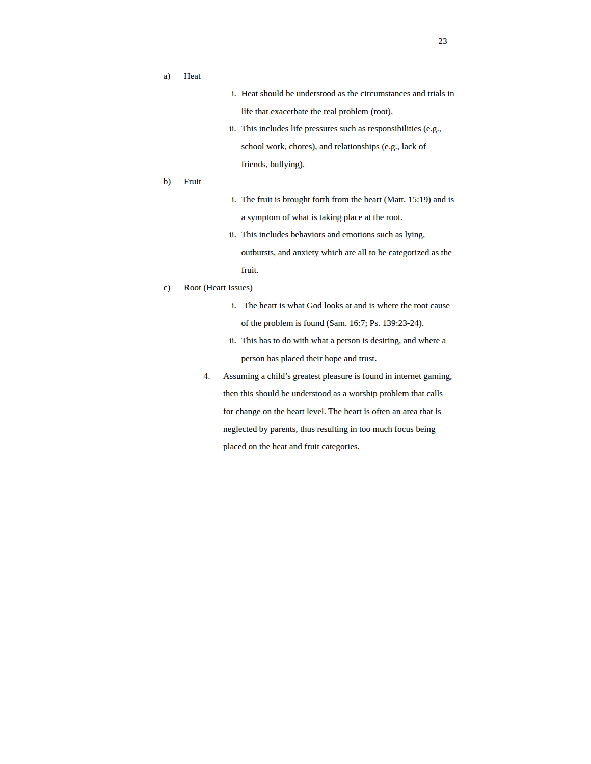23
Heat
Heat should be understood as the circumstances and trials in life that exacerbate the real problem (root).
This includes life pressures such as responsibilities (e.g., school work, chores), and relationships (e.g., lack of friends, bullying).
Fruit
The fruit is brought forth from the heart (Matt. 15:19) and is a symptom of what is taking place at the root.
This includes behaviors and emotions such as lying, outbursts, and anxiety which are all to be categorized as the fruit.
Root (Heart Issues)
The heart is what God looks at and is where the root cause of the problem is found (Sam. 16:7; Ps. 139:23-24).
This has to do with what a person is desiring, and where a person has placed their hope and trust.
Assuming a child’s greatest pleasure is found in internet gaming, then this should be understood as a worship problem that calls for change on the heart level. The heart is often an area that is neglected by parents, thus resulting in too much focus being placed on the heat and fruit categories.